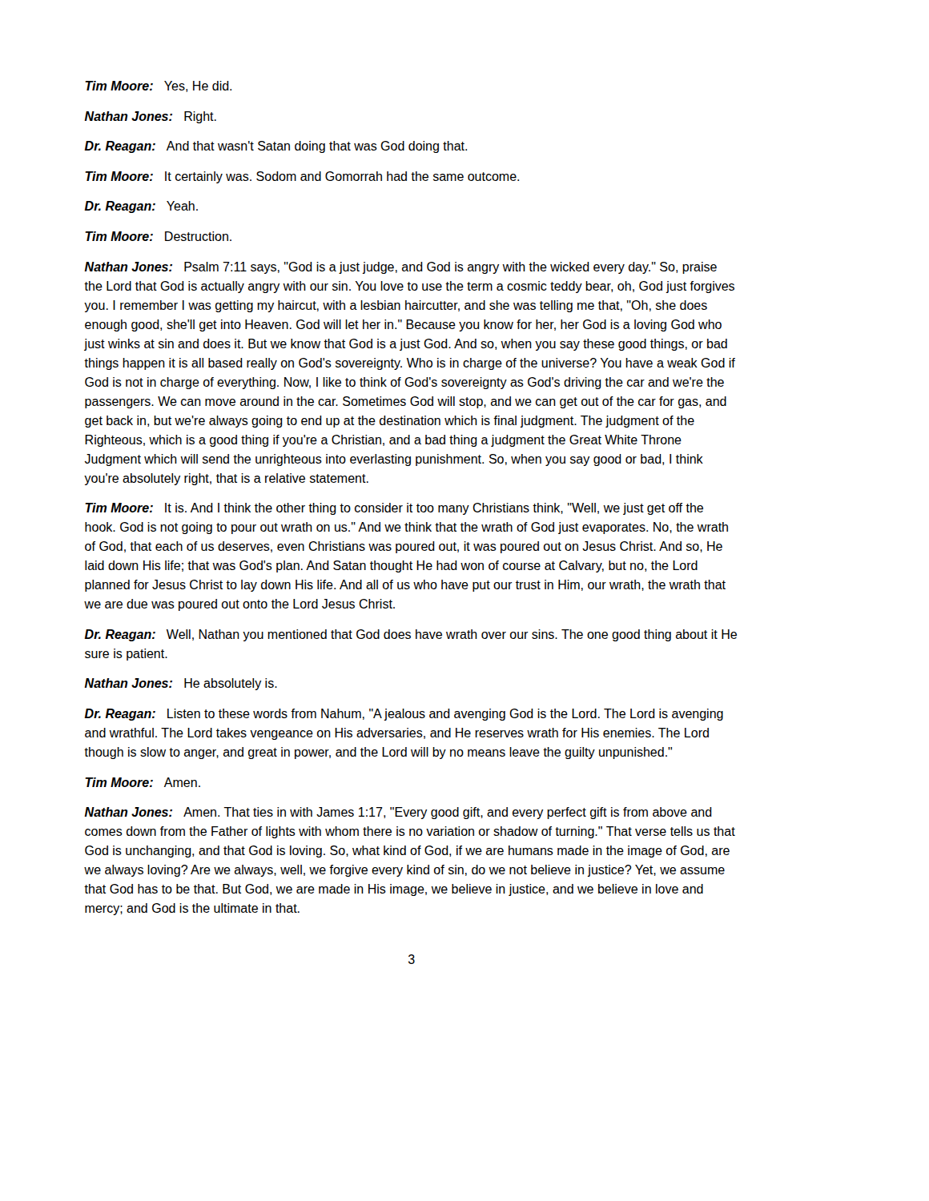Tim Moore: Yes, He did.
Nathan Jones: Right.
Dr. Reagan: And that wasn't Satan doing that was God doing that.
Tim Moore: It certainly was. Sodom and Gomorrah had the same outcome.
Dr. Reagan: Yeah.
Tim Moore: Destruction.
Nathan Jones: Psalm 7:11 says, "God is a just judge, and God is angry with the wicked every day." So, praise the Lord that God is actually angry with our sin. You love to use the term a cosmic teddy bear, oh, God just forgives you. I remember I was getting my haircut, with a lesbian haircutter, and she was telling me that, "Oh, she does enough good, she'll get into Heaven. God will let her in." Because you know for her, her God is a loving God who just winks at sin and does it. But we know that God is a just God. And so, when you say these good things, or bad things happen it is all based really on God's sovereignty. Who is in charge of the universe? You have a weak God if God is not in charge of everything. Now, I like to think of God's sovereignty as God's driving the car and we're the passengers. We can move around in the car. Sometimes God will stop, and we can get out of the car for gas, and get back in, but we're always going to end up at the destination which is final judgment. The judgment of the Righteous, which is a good thing if you're a Christian, and a bad thing a judgment the Great White Throne Judgment which will send the unrighteous into everlasting punishment. So, when you say good or bad, I think you're absolutely right, that is a relative statement.
Tim Moore: It is. And I think the other thing to consider it too many Christians think, "Well, we just get off the hook. God is not going to pour out wrath on us." And we think that the wrath of God just evaporates. No, the wrath of God, that each of us deserves, even Christians was poured out, it was poured out on Jesus Christ. And so, He laid down His life; that was God's plan. And Satan thought He had won of course at Calvary, but no, the Lord planned for Jesus Christ to lay down His life. And all of us who have put our trust in Him, our wrath, the wrath that we are due was poured out onto the Lord Jesus Christ.
Dr. Reagan: Well, Nathan you mentioned that God does have wrath over our sins. The one good thing about it He sure is patient.
Nathan Jones: He absolutely is.
Dr. Reagan: Listen to these words from Nahum, "A jealous and avenging God is the Lord. The Lord is avenging and wrathful. The Lord takes vengeance on His adversaries, and He reserves wrath for His enemies. The Lord though is slow to anger, and great in power, and the Lord will by no means leave the guilty unpunished."
Tim Moore: Amen.
Nathan Jones: Amen. That ties in with James 1:17, "Every good gift, and every perfect gift is from above and comes down from the Father of lights with whom there is no variation or shadow of turning." That verse tells us that God is unchanging, and that God is loving. So, what kind of God, if we are humans made in the image of God, are we always loving? Are we always, well, we forgive every kind of sin, do we not believe in justice? Yet, we assume that God has to be that. But God, we are made in His image, we believe in justice, and we believe in love and mercy; and God is the ultimate in that.
3